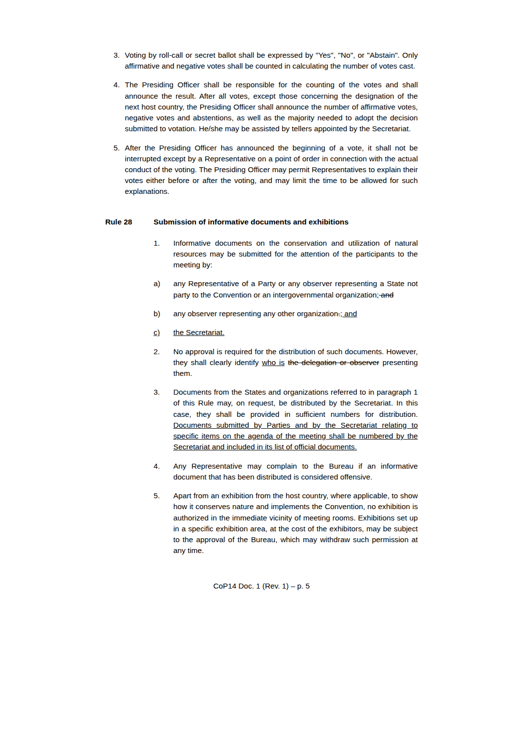3.
Voting by roll-call or secret ballot shall be expressed by "Yes", "No", or "Abstain". Only affirmative and negative votes shall be counted in calculating the number of votes cast.
4.
The Presiding Officer shall be responsible for the counting of the votes and shall announce the result. After all votes, except those concerning the designation of the next host country, the Presiding Officer shall announce the number of affirmative votes, negative votes and abstentions, as well as the majority needed to adopt the decision submitted to votation. He/she may be assisted by tellers appointed by the Secretariat.
5.
After the Presiding Officer has announced the beginning of a vote, it shall not be interrupted except by a Representative on a point of order in connection with the actual conduct of the voting. The Presiding Officer may permit Representatives to explain their votes either before or after the voting, and may limit the time to be allowed for such explanations.
Rule 28
Submission of informative documents and exhibitions
1.
Informative documents on the conservation and utilization of natural resources may be submitted for the attention of the participants to the meeting by:
a)
any Representative of a Party or any observer representing a State not party to the Convention or an intergovernmental organization; and
b)
any observer representing any other organization.; and
c)
the Secretariat.
2.
No approval is required for the distribution of such documents. However, they shall clearly identify who is the delegation or observer presenting them.
3.
Documents from the States and organizations referred to in paragraph 1 of this Rule may, on request, be distributed by the Secretariat. In this case, they shall be provided in sufficient numbers for distribution. Documents submitted by Parties and by the Secretariat relating to specific items on the agenda of the meeting shall be numbered by the Secretariat and included in its list of official documents.
4.
Any Representative may complain to the Bureau if an informative document that has been distributed is considered offensive.
5.
Apart from an exhibition from the host country, where applicable, to show how it conserves nature and implements the Convention, no exhibition is authorized in the immediate vicinity of meeting rooms. Exhibitions set up in a specific exhibition area, at the cost of the exhibitors, may be subject to the approval of the Bureau, which may withdraw such permission at any time.
CoP14 Doc. 1 (Rev. 1) – p. 5